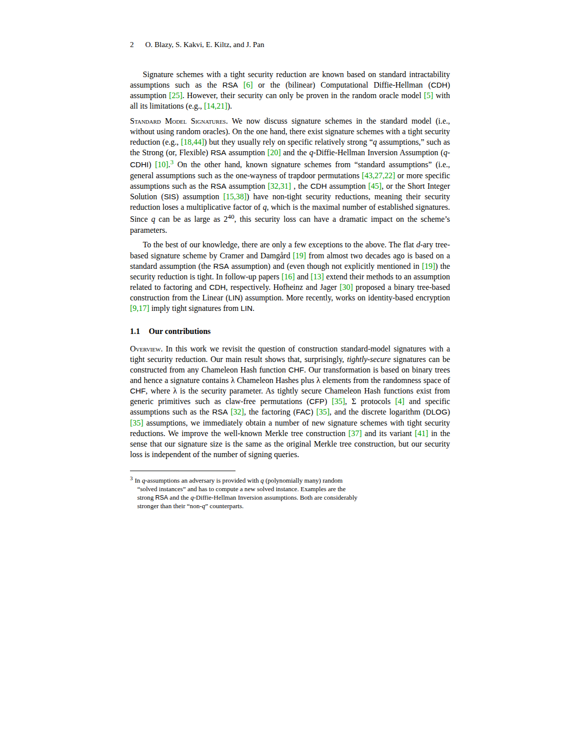2 O. Blazy, S. Kakvi, E. Kiltz, and J. Pan
Signature schemes with a tight security reduction are known based on standard intractability assumptions such as the RSA [6] or the (bilinear) Computational Diffie-Hellman (CDH) assumption [25]. However, their security can only be proven in the random oracle model [5] with all its limitations (e.g., [14,21]).
Standard Model Signatures. We now discuss signature schemes in the standard model (i.e., without using random oracles). On the one hand, there exist signature schemes with a tight security reduction (e.g., [18,44]) but they usually rely on specific relatively strong “q assumptions,” such as the Strong (or, Flexible) RSA assumption [20] and the q-Diffie-Hellman Inversion Assumption (q-CDHI) [10].3 On the other hand, known signature schemes from “standard assumptions” (i.e., general assumptions such as the one-wayness of trapdoor permutations [43,27,22] or more specific assumptions such as the RSA assumption [32,31] , the CDH assumption [45], or the Short Integer Solution (SIS) assumption [15,38]) have non-tight security reductions, meaning their security reduction loses a multiplicative factor of q, which is the maximal number of established signatures. Since q can be as large as 240, this security loss can have a dramatic impact on the scheme’s parameters.
To the best of our knowledge, there are only a few exceptions to the above. The flat d-ary tree-based signature scheme by Cramer and Damgård [19] from almost two decades ago is based on a standard assumption (the RSA assumption) and (even though not explicitly mentioned in [19]) the security reduction is tight. In follow-up papers [16] and [13] extend their methods to an assumption related to factoring and CDH, respectively. Hofheinz and Jager [30] proposed a binary tree-based construction from the Linear (LIN) assumption. More recently, works on identity-based encryption [9,17] imply tight signatures from LIN.
1.1 Our contributions
Overview. In this work we revisit the question of construction standard-model signatures with a tight security reduction. Our main result shows that, surprisingly, tightly-secure signatures can be constructed from any Chameleon Hash function CHF. Our transformation is based on binary trees and hence a signature contains λ Chameleon Hashes plus λ elements from the randomness space of CHF, where λ is the security parameter. As tightly secure Chameleon Hash functions exist from generic primitives such as claw-free permutations (CFP) [35], Σ protocols [4] and specific assumptions such as the RSA [32], the factoring (FAC) [35], and the discrete logarithm (DLOG) [35] assumptions, we immediately obtain a number of new signature schemes with tight security reductions. We improve the well-known Merkle tree construction [37] and its variant [41] in the sense that our signature size is the same as the original Merkle tree construction, but our security loss is independent of the number of signing queries.
3 In q-assumptions an adversary is provided with q (polynomially many) random “solved instances” and has to compute a new solved instance. Examples are the strong RSA and the q-Diffie-Hellman Inversion assumptions. Both are considerably stronger than their “non-q” counterparts.